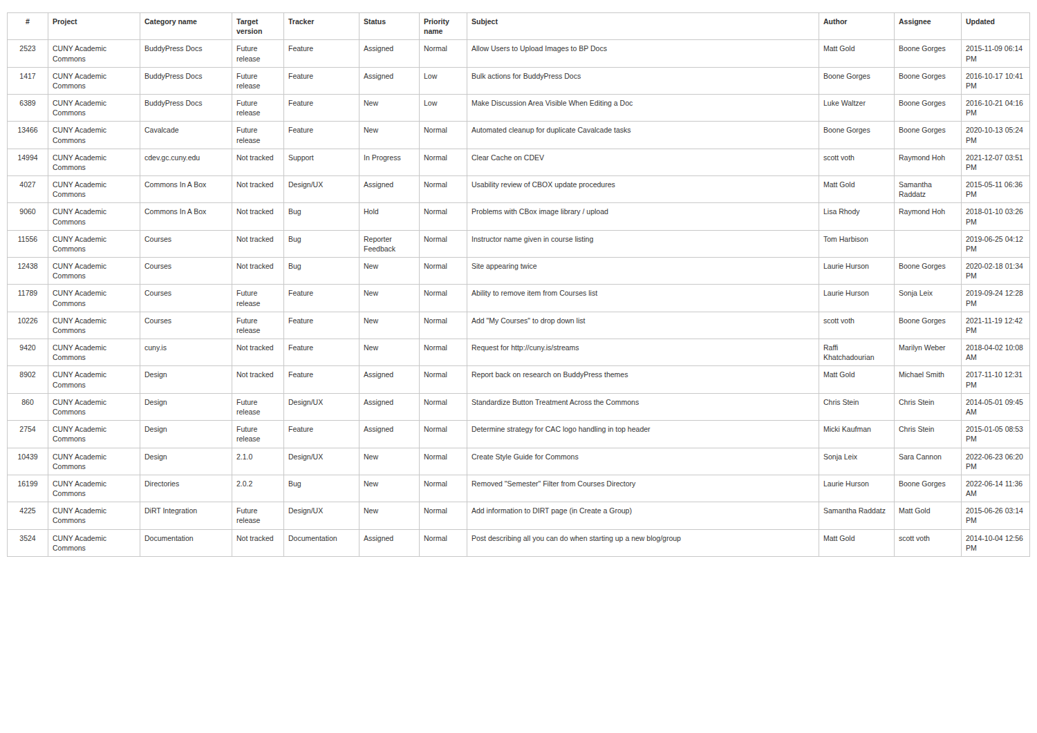| # | Project | Category name | Target version | Tracker | Status | Priority name | Subject | Author | Assignee | Updated |
| --- | --- | --- | --- | --- | --- | --- | --- | --- | --- | --- |
| 2523 | CUNY Academic Commons | BuddyPress Docs | Future release | Feature | Assigned | Normal | Allow Users to Upload Images to BP Docs | Matt Gold | Boone Gorges | 2015-11-09 06:14 PM |
| 1417 | CUNY Academic Commons | BuddyPress Docs | Future release | Feature | Assigned | Low | Bulk actions for BuddyPress Docs | Boone Gorges | Boone Gorges | 2016-10-17 10:41 PM |
| 6389 | CUNY Academic Commons | BuddyPress Docs | Future release | Feature | New | Low | Make Discussion Area Visible When Editing a Doc | Luke Waltzer | Boone Gorges | 2016-10-21 04:16 PM |
| 13466 | CUNY Academic Commons | Cavalcade | Future release | Feature | New | Normal | Automated cleanup for duplicate Cavalcade tasks | Boone Gorges | Boone Gorges | 2020-10-13 05:24 PM |
| 14994 | CUNY Academic Commons | cdev.gc.cuny.edu | Not tracked | Support | In Progress | Normal | Clear Cache on CDEV | scott voth | Raymond Hoh | 2021-12-07 03:51 PM |
| 4027 | CUNY Academic Commons | Commons In A Box | Not tracked | Design/UX | Assigned | Normal | Usability review of CBOX update procedures | Matt Gold | Samantha Raddatz | 2015-05-11 06:36 PM |
| 9060 | CUNY Academic Commons | Commons In A Box | Not tracked | Bug | Hold | Normal | Problems with CBox image library / upload | Lisa Rhody | Raymond Hoh | 2018-01-10 03:26 PM |
| 11556 | CUNY Academic Commons | Courses | Not tracked | Bug | Reporter Feedback | Normal | Instructor name given in course listing | Tom Harbison | | 2019-06-25 04:12 PM |
| 12438 | CUNY Academic Commons | Courses | Not tracked | Bug | New | Normal | Site appearing twice | Laurie Hurson | Boone Gorges | 2020-02-18 01:34 PM |
| 11789 | CUNY Academic Commons | Courses | Future release | Feature | New | Normal | Ability to remove item from Courses list | Laurie Hurson | Sonja Leix | 2019-09-24 12:28 PM |
| 10226 | CUNY Academic Commons | Courses | Future release | Feature | New | Normal | Add "My Courses" to drop down list | scott voth | Boone Gorges | 2021-11-19 12:42 PM |
| 9420 | CUNY Academic Commons | cuny.is | Not tracked | Feature | New | Normal | Request for http://cuny.is/streams | Raffi Khatchadourian | Marilyn Weber | 2018-04-02 10:08 AM |
| 8902 | CUNY Academic Commons | Design | Not tracked | Feature | Assigned | Normal | Report back on research on BuddyPress themes | Matt Gold | Michael Smith | 2017-11-10 12:31 PM |
| 860 | CUNY Academic Commons | Design | Future release | Design/UX | Assigned | Normal | Standardize Button Treatment Across the Commons | Chris Stein | Chris Stein | 2014-05-01 09:45 AM |
| 2754 | CUNY Academic Commons | Design | Future release | Feature | Assigned | Normal | Determine strategy for CAC logo handling in top header | Micki Kaufman | Chris Stein | 2015-01-05 08:53 PM |
| 10439 | CUNY Academic Commons | Design | 2.1.0 | Design/UX | New | Normal | Create Style Guide for Commons | Sonja Leix | Sara Cannon | 2022-06-23 06:20 PM |
| 16199 | CUNY Academic Commons | Directories | 2.0.2 | Bug | New | Normal | Removed "Semester" Filter from Courses Directory | Laurie Hurson | Boone Gorges | 2022-06-14 11:36 AM |
| 4225 | CUNY Academic Commons | DiRT Integration | Future release | Design/UX | New | Normal | Add information to DIRT page (in Create a Group) | Samantha Raddatz | Matt Gold | 2015-06-26 03:14 PM |
| 3524 | CUNY Academic Commons | Documentation | Not tracked | Documentation | Assigned | Normal | Post describing all you can do when starting up a new blog/group | Matt Gold | scott voth | 2014-10-04 12:56 PM |